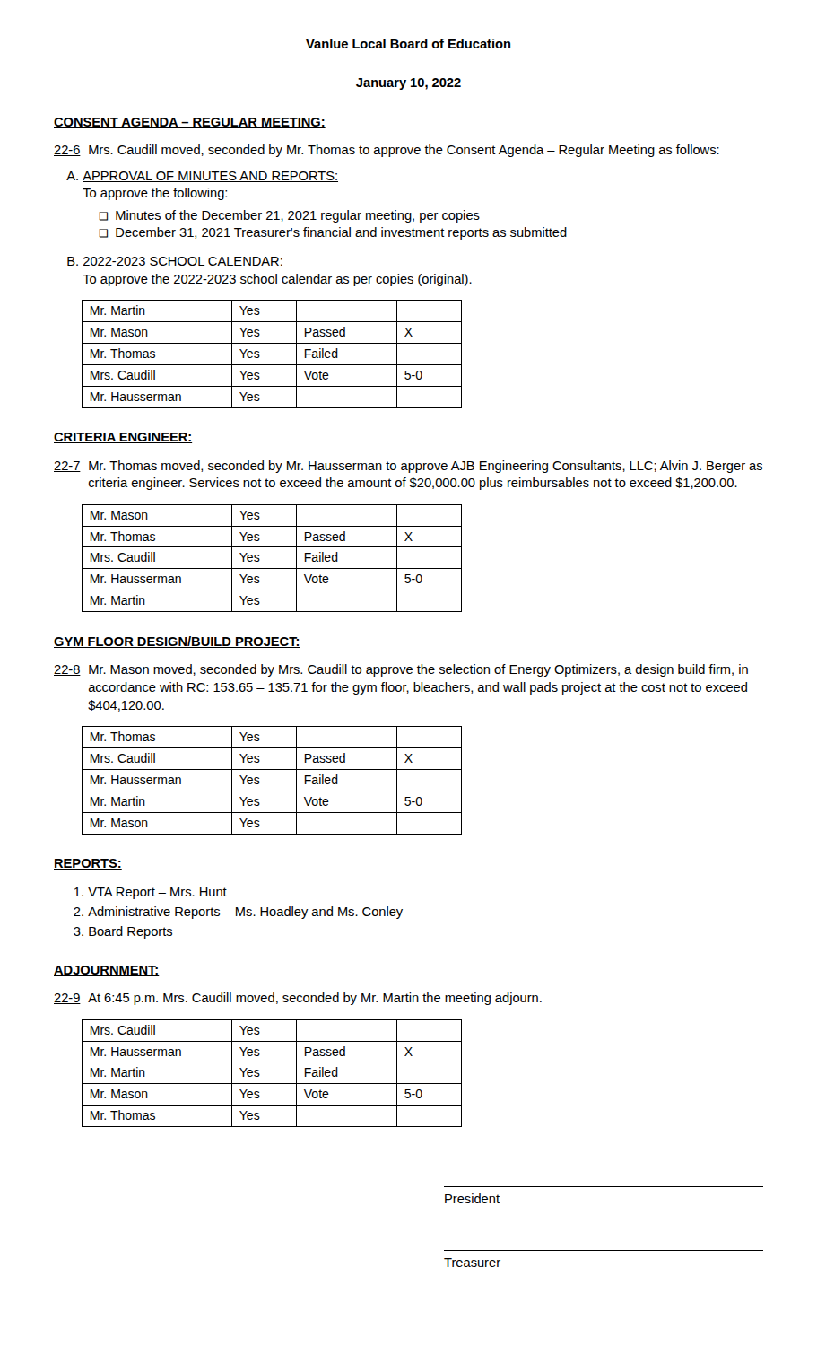Vanlue Local Board of Education
January 10, 2022
CONSENT AGENDA – REGULAR MEETING:
22-6 Mrs. Caudill moved, seconded by Mr. Thomas to approve the Consent Agenda – Regular Meeting as follows:
APPROVAL OF MINUTES AND REPORTS:
To approve the following:
Minutes of the December 21, 2021 regular meeting, per copies
December 31, 2021 Treasurer's financial and investment reports as submitted
2022-2023 SCHOOL CALENDAR:
To approve the 2022-2023 school calendar as per copies (original).
| Mr. Martin | Yes | | |
| Mr. Mason | Yes | Passed | X |
| Mr. Thomas | Yes | Failed | |
| Mrs. Caudill | Yes | Vote | 5-0 |
| Mr. Hausserman | Yes | | |
CRITERIA ENGINEER:
22-7 Mr. Thomas moved, seconded by Mr. Hausserman to approve AJB Engineering Consultants, LLC; Alvin J. Berger as criteria engineer. Services not to exceed the amount of $20,000.00 plus reimbursables not to exceed $1,200.00.
| Mr. Mason | Yes | | |
| Mr. Thomas | Yes | Passed | X |
| Mrs. Caudill | Yes | Failed | |
| Mr. Hausserman | Yes | Vote | 5-0 |
| Mr. Martin | Yes | | |
GYM FLOOR DESIGN/BUILD PROJECT:
22-8 Mr. Mason moved, seconded by Mrs. Caudill to approve the selection of Energy Optimizers, a design build firm, in accordance with RC: 153.65 – 135.71 for the gym floor, bleachers, and wall pads project at the cost not to exceed $404,120.00.
| Mr. Thomas | Yes | | |
| Mrs. Caudill | Yes | Passed | X |
| Mr. Hausserman | Yes | Failed | |
| Mr. Martin | Yes | Vote | 5-0 |
| Mr. Mason | Yes | | |
REPORTS:
VTA Report – Mrs. Hunt
Administrative Reports – Ms. Hoadley and Ms. Conley
Board Reports
ADJOURNMENT:
22-9 At 6:45 p.m. Mrs. Caudill moved, seconded by Mr. Martin the meeting adjourn.
| Mrs. Caudill | Yes | | |
| Mr. Hausserman | Yes | Passed | X |
| Mr. Martin | Yes | Failed | |
| Mr. Mason | Yes | Vote | 5-0 |
| Mr. Thomas | Yes | | |
President
Treasurer